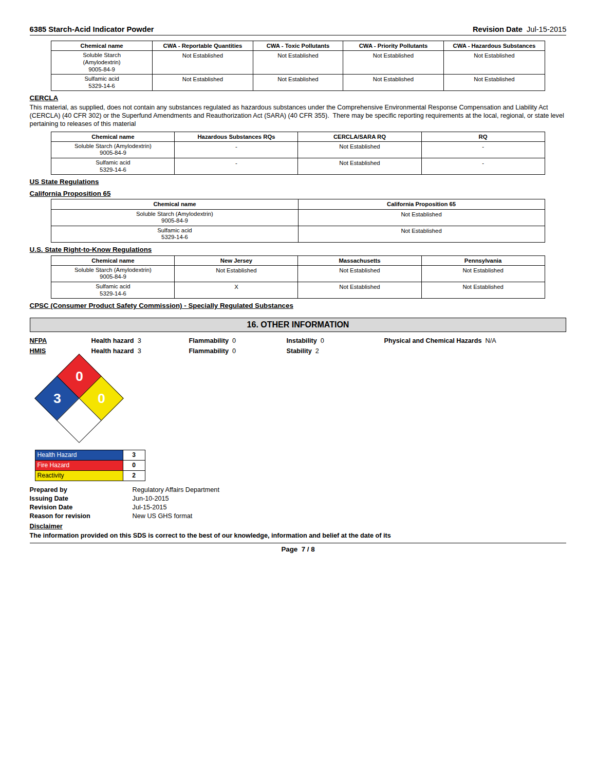6385 Starch-Acid Indicator Powder
Revision Date Jul-15-2015
| Chemical name | CWA - Reportable Quantities | CWA - Toxic Pollutants | CWA - Priority Pollutants | CWA - Hazardous Substances |
| --- | --- | --- | --- | --- |
| Soluble Starch (Amylodextrin) 9005-84-9 | Not Established | Not Established | Not Established | Not Established |
| Sulfamic acid 5329-14-6 | Not Established | Not Established | Not Established | Not Established |
CERCLA
This material, as supplied, does not contain any substances regulated as hazardous substances under the Comprehensive Environmental Response Compensation and Liability Act (CERCLA) (40 CFR 302) or the Superfund Amendments and Reauthorization Act (SARA) (40 CFR 355). There may be specific reporting requirements at the local, regional, or state level pertaining to releases of this material
| Chemical name | Hazardous Substances RQs | CERCLA/SARA RQ | RQ |
| --- | --- | --- | --- |
| Soluble Starch (Amylodextrin) 9005-84-9 | - | Not Established | - |
| Sulfamic acid 5329-14-6 | - | Not Established | - |
US State Regulations
California Proposition 65
| Chemical name | California Proposition 65 |
| --- | --- |
| Soluble Starch (Amylodextrin) 9005-84-9 | Not Established |
| Sulfamic acid 5329-14-6 | Not Established |
U.S. State Right-to-Know Regulations
| Chemical name | New Jersey | Massachusetts | Pennsylvania |
| --- | --- | --- | --- |
| Soluble Starch (Amylodextrin) 9005-84-9 | Not Established | Not Established | Not Established |
| Sulfamic acid 5329-14-6 | X | Not Established | Not Established |
CPSC (Consumer Product Safety Commission) - Specially Regulated Substances
16. OTHER INFORMATION
NFPA
Health hazard 3
Flammability 0
Instability 0
Physical and Chemical Hazards N/A
HMIS
Health hazard 3
Flammability 0
Stability 2
0
3
0
| Health Hazard | 3 |
| Fire Hazard | 0 |
| Reactivity | 2 |
Prepared by
Regulatory Affairs Department
Issuing Date
Jun-10-2015
Revision Date
Jul-15-2015
Reason for revision
New US GHS format
Disclaimer
The information provided on this SDS is correct to the best of our knowledge, information and belief at the date of its
Page 7 / 8